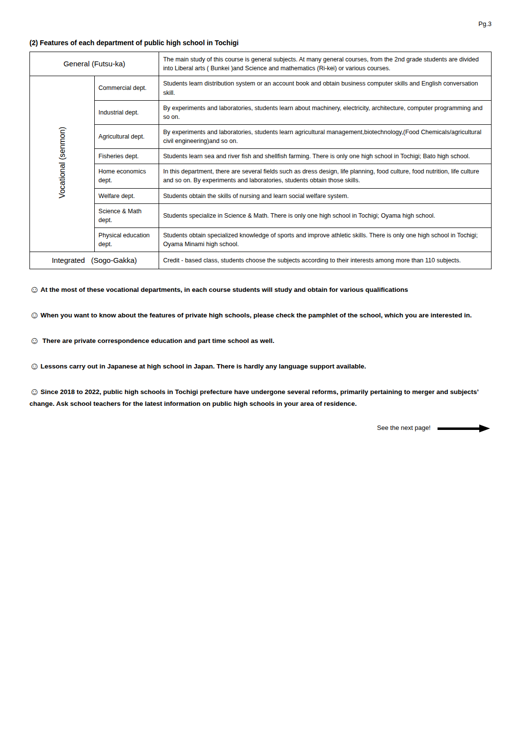Pg.3
(2) Features of each department of public high school in Tochigi
| General (Futsu-ka) | The main study of this course is general subjects. At many general courses, from the 2nd grade students are divided into Liberal arts ( Bunkei )and Science and mathematics (Ri-kei) or various courses. |
| Vocational (senmon) | Commercial dept. | Students learn distribution system or an account book and obtain business computer skills and English conversation skill. |
| Industrial dept. | By experiments and laboratories, students learn about machinery, electricity, architecture, computer programming and so on. |
| Agricultural dept. | By experiments and laboratories, students learn agricultural management,biotechnology,(Food Chemicals/agricultural civil engineering)and so on. |
| Fisheries dept. | Students learn sea and river fish and shellfish farming. There is only one high school in Tochigi; Bato high school. |
| Home economics dept. | In this department, there are several fields such as dress design, life planning, food culture, food nutrition, life culture and so on. By experiments and laboratories, students obtain those skills. |
| Welfare dept. | Students obtain the skills of nursing and learn social welfare system. |
| Science & Math dept. | Students specialize in Science & Math. There is only one high school in Tochigi; Oyama high school. |
| Physical education dept. | Students obtain specialized knowledge of sports and improve athletic skills. There is only one high school in Tochigi; Oyama Minami high school. |
| Integrated (Sogo-Gakka) | Credit - based class, students choose the subjects according to their interests among more than 110 subjects. |
☺At the most of these vocational departments, in each course students will study and obtain for various qualifications
☺When you want to know about the features of private high schools, please check the pamphlet of the school, which you are interested in.
☺ There are private correspondence education and part time school as well.
☺Lessons carry out in Japanese at high school in Japan. There is hardly any language support available.
☺Since 2018 to 2022, public high schools in Tochigi prefecture have undergone several reforms, primarily pertaining to merger and subjects’ change. Ask school teachers for the latest information on public high schools in your area of residence.
See the next page!